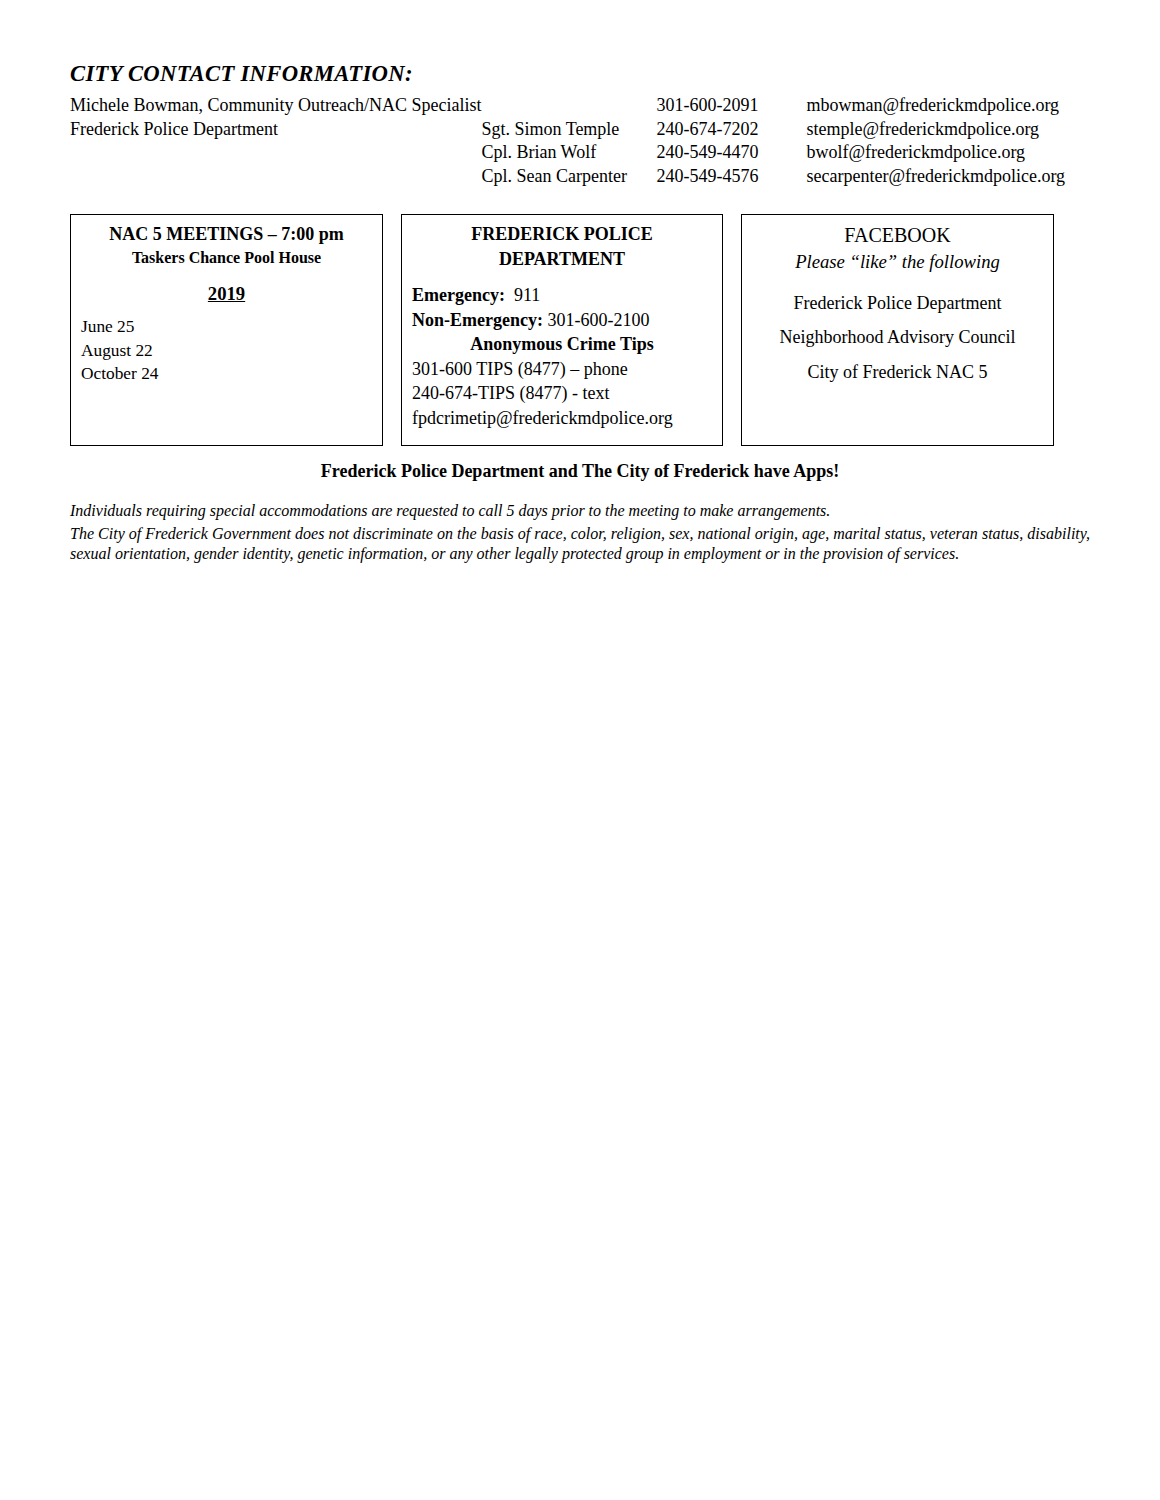CITY CONTACT INFORMATION:
| Michele Bowman, Community Outreach/NAC Specialist | | 301-600-2091 | mbowman@frederickmdpolice.org |
| Frederick Police Department | Sgt. Simon Temple | 240-674-7202 | stemple@frederickmdpolice.org |
| | Cpl. Brian Wolf | 240-549-4470 | bwolf@frederickmdpolice.org |
| | Cpl. Sean Carpenter | 240-549-4576 | secarpenter@frederickmdpolice.org |
| NAC 5 MEETINGS – 7:00 pm Taskers Chance Pool House 2019 June 25 August 22 October 24 | FREDERICK POLICE DEPARTMENT Emergency: 911 Non-Emergency: 301-600-2100 Anonymous Crime Tips 301-600 TIPS (8477) – phone 240-674-TIPS (8477) - text fpdcrimetip@frederickmdpolice.org | FACEBOOK Please “like” the following Frederick Police Department Neighborhood Advisory Council City of Frederick NAC 5 |
Frederick Police Department and The City of Frederick have Apps!
Individuals requiring special accommodations are requested to call 5 days prior to the meeting to make arrangements.
The City of Frederick Government does not discriminate on the basis of race, color, religion, sex, national origin, age, marital status, veteran status, disability, sexual orientation, gender identity, genetic information, or any other legally protected group in employment or in the provision of services.